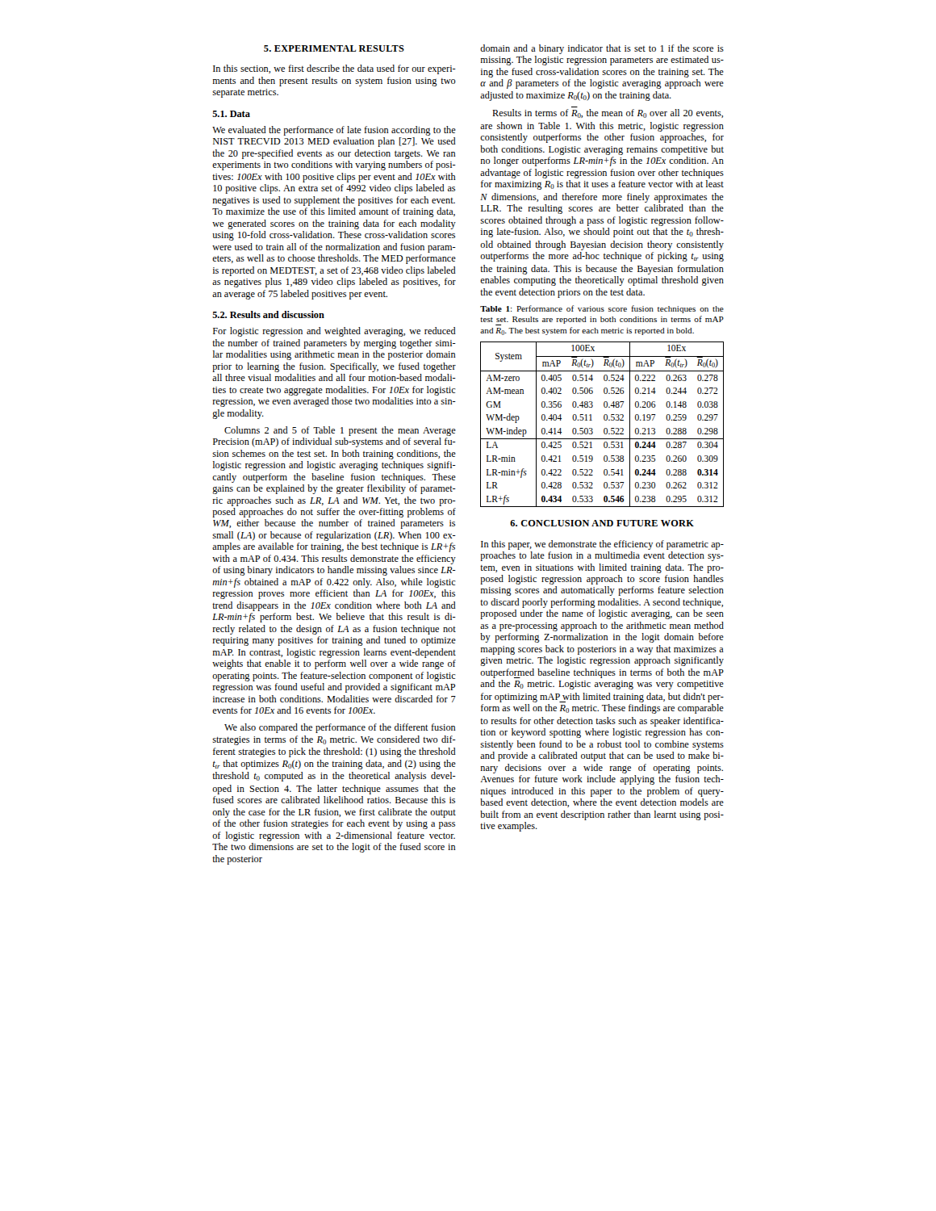5. EXPERIMENTAL RESULTS
In this section, we first describe the data used for our experiments and then present results on system fusion using two separate metrics.
5.1. Data
We evaluated the performance of late fusion according to the NIST TRECVID 2013 MED evaluation plan [27]. We used the 20 pre-specified events as our detection targets. We ran experiments in two conditions with varying numbers of positives: 100Ex with 100 positive clips per event and 10Ex with 10 positive clips. An extra set of 4992 video clips labeled as negatives is used to supplement the positives for each event. To maximize the use of this limited amount of training data, we generated scores on the training data for each modality using 10-fold cross-validation. These cross-validation scores were used to train all of the normalization and fusion parameters, as well as to choose thresholds. The MED performance is reported on MEDTEST, a set of 23,468 video clips labeled as negatives plus 1,489 video clips labeled as positives, for an average of 75 labeled positives per event.
5.2. Results and discussion
For logistic regression and weighted averaging, we reduced the number of trained parameters by merging together similar modalities using arithmetic mean in the posterior domain prior to learning the fusion. Specifically, we fused together all three visual modalities and all four motion-based modalities to create two aggregate modalities. For 10Ex for logistic regression, we even averaged those two modalities into a single modality.
Columns 2 and 5 of Table 1 present the mean Average Precision (mAP) of individual sub-systems and of several fusion schemes on the test set. In both training conditions, the logistic regression and logistic averaging techniques significantly outperform the baseline fusion techniques. These gains can be explained by the greater flexibility of parametric approaches such as LR, LA and WM. Yet, the two proposed approaches do not suffer the over-fitting problems of WM, either because the number of trained parameters is small (LA) or because of regularization (LR). When 100 examples are available for training, the best technique is LR+fs with a mAP of 0.434. This results demonstrate the efficiency of using binary indicators to handle missing values since LR-min+fs obtained a mAP of 0.422 only. Also, while logistic regression proves more efficient than LA for 100Ex, this trend disappears in the 10Ex condition where both LA and LR-min+fs perform best. We believe that this result is directly related to the design of LA as a fusion technique not requiring many positives for training and tuned to optimize mAP. In contrast, logistic regression learns event-dependent weights that enable it to perform well over a wide range of operating points. The feature-selection component of logistic regression was found useful and provided a significant mAP increase in both conditions. Modalities were discarded for 7 events for 10Ex and 16 events for 100Ex.
We also compared the performance of the different fusion strategies in terms of the R0 metric. We considered two different strategies to pick the threshold: (1) using the threshold ttr that optimizes R0(t) on the training data, and (2) using the threshold t0 computed as in the theoretical analysis developed in Section 4. The latter technique assumes that the fused scores are calibrated likelihood ratios. Because this is only the case for the LR fusion, we first calibrate the output of the other fusion strategies for each event by using a pass of logistic regression with a 2-dimensional feature vector. The two dimensions are set to the logit of the fused score in the posterior
domain and a binary indicator that is set to 1 if the score is missing. The logistic regression parameters are estimated using the fused cross-validation scores on the training set. The α and β parameters of the logistic averaging approach were adjusted to maximize R0(t0) on the training data.
Results in terms of R0, the mean of R0 over all 20 events, are shown in Table 1. With this metric, logistic regression consistently outperforms the other fusion approaches, for both conditions. Logistic averaging remains competitive but no longer outperforms LR-min+fs in the 10Ex condition. An advantage of logistic regression fusion over other techniques for maximizing R0 is that it uses a feature vector with at least N dimensions, and therefore more finely approximates the LLR. The resulting scores are better calibrated than the scores obtained through a pass of logistic regression following late-fusion. Also, we should point out that the t0 threshold obtained through Bayesian decision theory consistently outperforms the more ad-hoc technique of picking ttr using the training data. This is because the Bayesian formulation enables computing the theoretically optimal threshold given the event detection priors on the test data.
Table 1: Performance of various score fusion techniques on the test set. Results are reported in both conditions in terms of mAP and R0. The best system for each metric is reported in bold.
| System | 100Ex | 10Ex |
| mAP | R 0 ( t tr ) | R 0 ( t 0 ) | mAP | R 0 ( t tr ) | R 0 ( t 0 ) |
| AM-zero | 0.405 | 0.514 | 0.524 | 0.222 | 0.263 | 0.278 |
| AM-mean | 0.402 | 0.506 | 0.526 | 0.214 | 0.244 | 0.272 |
| GM | 0.356 | 0.483 | 0.487 | 0.206 | 0.148 | 0.038 |
| WM-dep | 0.404 | 0.511 | 0.532 | 0.197 | 0.259 | 0.297 |
| WM-indep | 0.414 | 0.503 | 0.522 | 0.213 | 0.288 | 0.298 |
| LA | 0.425 | 0.521 | 0.531 | 0.244 | 0.287 | 0.304 |
| LR-min | 0.421 | 0.519 | 0.538 | 0.235 | 0.260 | 0.309 |
| LR-min+ fs | 0.422 | 0.522 | 0.541 | 0.244 | 0.288 | 0.314 |
| LR | 0.428 | 0.532 | 0.537 | 0.230 | 0.262 | 0.312 |
| LR+ fs | 0.434 | 0.533 | 0.546 | 0.238 | 0.295 | 0.312 |
6. CONCLUSION AND FUTURE WORK
In this paper, we demonstrate the efficiency of parametric approaches to late fusion in a multimedia event detection system, even in situations with limited training data. The proposed logistic regression approach to score fusion handles missing scores and automatically performs feature selection to discard poorly performing modalities. A second technique, proposed under the name of logistic averaging, can be seen as a pre-processing approach to the arithmetic mean method by performing Z-normalization in the logit domain before mapping scores back to posteriors in a way that maximizes a given metric. The logistic regression approach significantly outperformed baseline techniques in terms of both the mAP and the R0 metric. Logistic averaging was very competitive for optimizing mAP with limited training data, but didn't perform as well on the R0 metric. These findings are comparable to results for other detection tasks such as speaker identification or keyword spotting where logistic regression has consistently been found to be a robust tool to combine systems and provide a calibrated output that can be used to make binary decisions over a wide range of operating points. Avenues for future work include applying the fusion techniques introduced in this paper to the problem of query-based event detection, where the event detection models are built from an event description rather than learnt using positive examples.